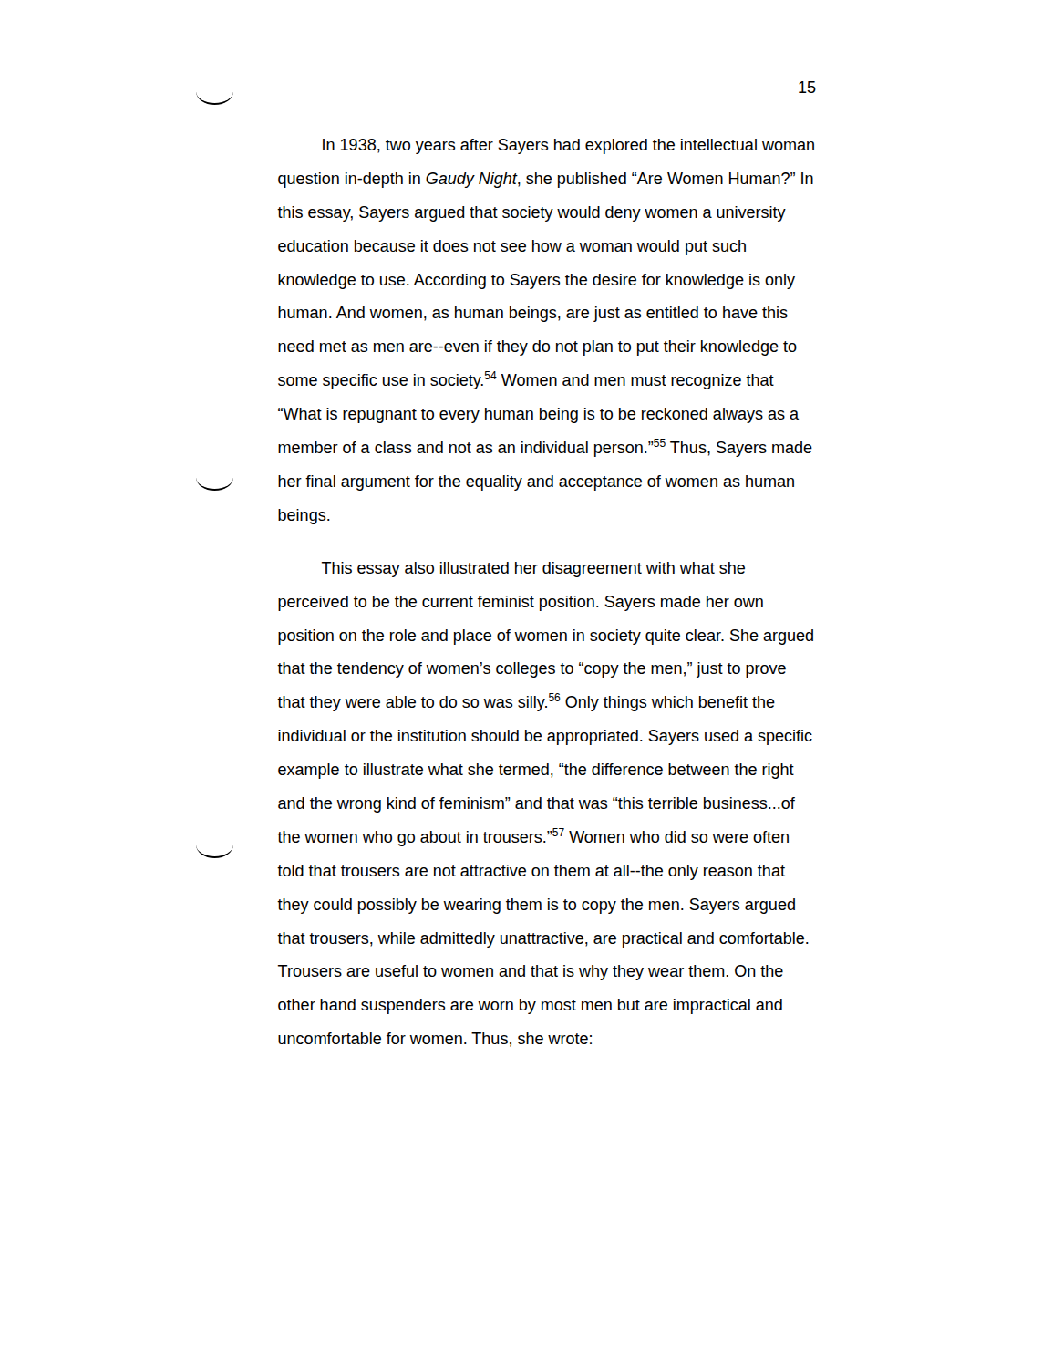15
In 1938, two years after Sayers had explored the intellectual woman question in-depth in Gaudy Night, she published “Are Women Human?” In this essay, Sayers argued that society would deny women a university education because it does not see how a woman would put such knowledge to use. According to Sayers the desire for knowledge is only human. And women, as human beings, are just as entitled to have this need met as men are--even if they do not plan to put their knowledge to some specific use in society.54 Women and men must recognize that “What is repugnant to every human being is to be reckoned always as a member of a class and not as an individual person.”55 Thus, Sayers made her final argument for the equality and acceptance of women as human beings.
This essay also illustrated her disagreement with what she perceived to be the current feminist position. Sayers made her own position on the role and place of women in society quite clear. She argued that the tendency of women’s colleges to “copy the men,” just to prove that they were able to do so was silly.56 Only things which benefit the individual or the institution should be appropriated. Sayers used a specific example to illustrate what she termed, “the difference between the right and the wrong kind of feminism” and that was “this terrible business...of the women who go about in trousers.”57 Women who did so were often told that trousers are not attractive on them at all--the only reason that they could possibly be wearing them is to copy the men. Sayers argued that trousers, while admittedly unattractive, are practical and comfortable. Trousers are useful to women and that is why they wear them. On the other hand suspenders are worn by most men but are impractical and uncomfortable for women. Thus, she wrote: